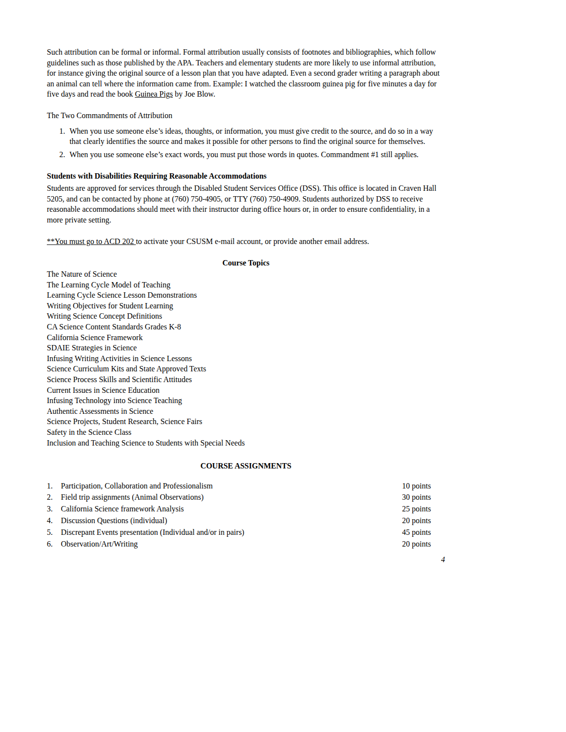Such attribution can be formal or informal. Formal attribution usually consists of footnotes and bibliographies, which follow guidelines such as those published by the APA. Teachers and elementary students are more likely to use informal attribution, for instance giving the original source of a lesson plan that you have adapted. Even a second grader writing a paragraph about an animal can tell where the information came from. Example: I watched the classroom guinea pig for five minutes a day for five days and read the book Guinea Pigs by Joe Blow.
The Two Commandments of Attribution
When you use someone else’s ideas, thoughts, or information, you must give credit to the source, and do so in a way that clearly identifies the source and makes it possible for other persons to find the original source for themselves.
When you use someone else’s exact words, you must put those words in quotes. Commandment #1 still applies.
Students with Disabilities Requiring Reasonable Accommodations
Students are approved for services through the Disabled Student Services Office (DSS). This office is located in Craven Hall 5205, and can be contacted by phone at (760) 750-4905, or TTY (760) 750-4909. Students authorized by DSS to receive reasonable accommodations should meet with their instructor during office hours or, in order to ensure confidentiality, in a more private setting.
**You must go to ACD 202 to activate your CSUSM e-mail account, or provide another email address.
Course Topics
The Nature of Science
The Learning Cycle Model of Teaching
Learning Cycle Science Lesson Demonstrations
Writing Objectives for Student Learning
Writing Science Concept Definitions
CA Science Content Standards Grades K-8
California Science Framework
SDAIE Strategies in Science
Infusing Writing Activities in Science Lessons
Science Curriculum Kits and State Approved Texts
Science Process Skills and Scientific Attitudes
Current Issues in Science Education
Infusing Technology into Science Teaching
Authentic Assessments in Science
Science Projects, Student Research, Science Fairs
Safety in the Science Class
Inclusion and Teaching Science to Students with Special Needs
Course Assignments
| 1. | Participation, Collaboration and Professionalism | 10 points |
| 2. | Field trip assignments (Animal Observations) | 30 points |
| 3. | California Science framework Analysis | 25 points |
| 4. | Discussion Questions (individual) | 20 points |
| 5. | Discrepant Events presentation (Individual and/or in pairs) | 45 points |
| 6. | Observation/Art/Writing | 20 points |
4